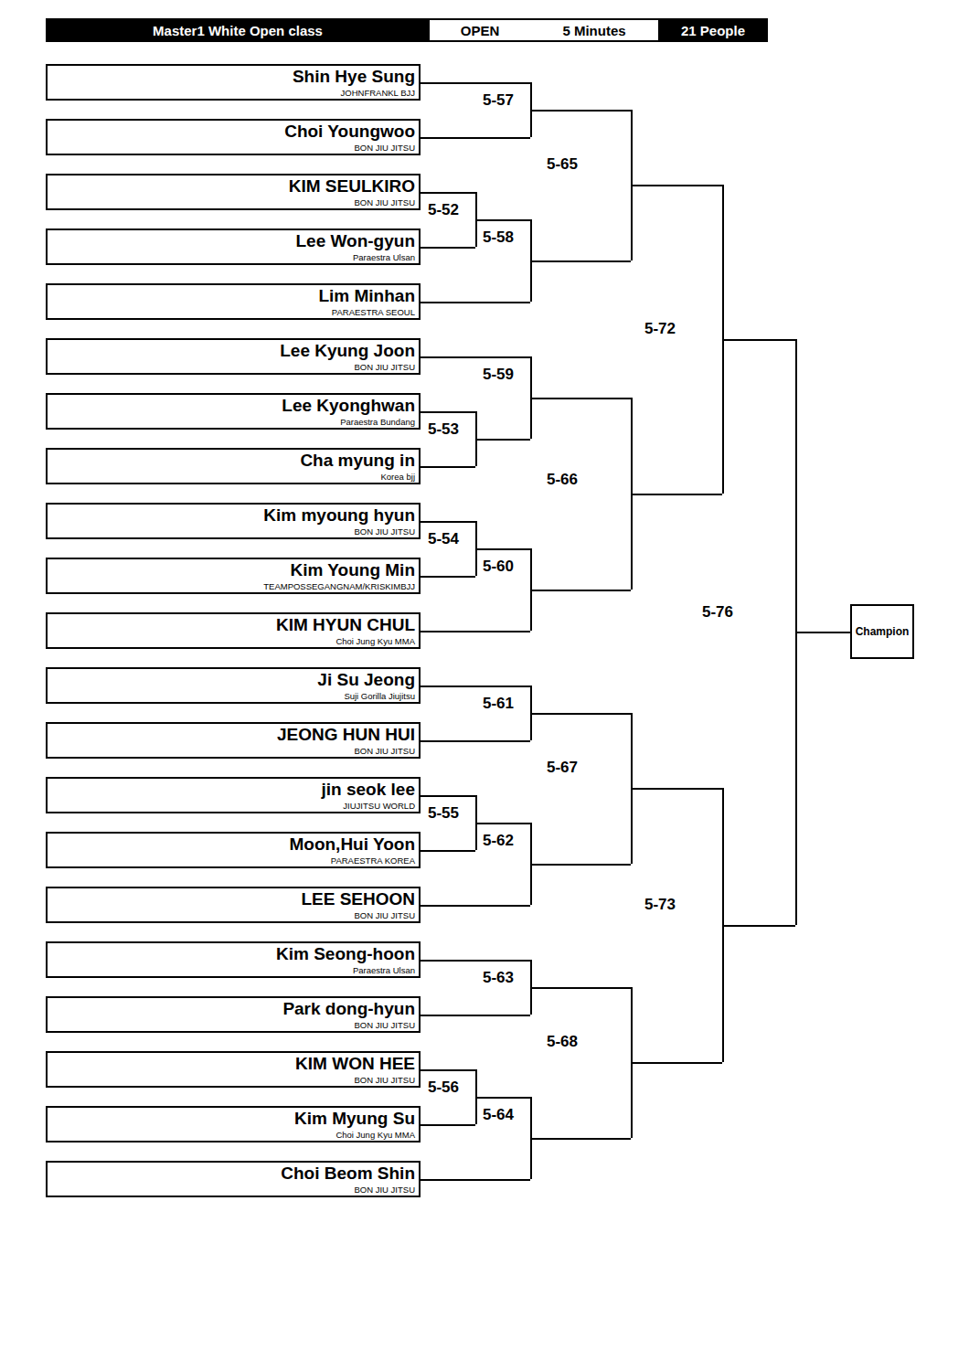Master1 White Open class
OPEN
5 Minutes
21 People
Shin Hye Sung JOHNFRANKL BJJ
Choi Youngwoo BON JIU JITSU
KIM SEULKIRO BON JIU JITSU
Lee Won-gyun Paraestra Ulsan
Lim Minhan PARAESTRA SEOUL
Lee Kyung Joon BON JIU JITSU
Lee Kyonghwan Paraestra Bundang
Cha myung in Korea bjj
Kim myoung hyun BON JIU JITSU
Kim Young Min TEAMPOSSEGANGNAM/KRISKIMBJJ
KIM HYUN CHUL Choi Jung Kyu MMA
Ji Su Jeong Suji Gorilla Jiujitsu
JEONG HUN HUI BON JIU JITSU
jin seok lee JIUJITSU WORLD
Moon,Hui Yoon PARAESTRA KOREA
LEE SEHOON BON JIU JITSU
Kim Seong-hoon Paraestra Ulsan
Park dong-hyun BON JIU JITSU
KIM WON HEE BON JIU JITSU
Kim Myung Su Choi Jung Kyu MMA
Choi Beom Shin BON JIU JITSU
5-52
5-53
5-54
5-55
5-56
5-57
5-58
5-59
5-60
5-61
5-62
5-63
5-64
5-65
5-66
5-67
5-68
5-72
5-73
5-76
Champion